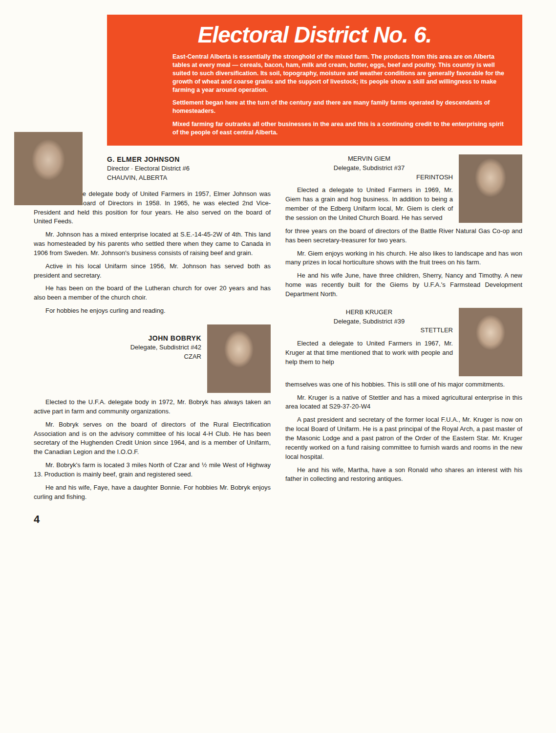Electoral District No. 6.
East-Central Alberta is essentially the stronghold of the mixed farm. The products from this area are on Alberta tables at every meal — cereals, bacon, ham, milk and cream, butter, eggs, beef and poultry. This country is well suited to such diversification. Its soil, topography, moisture and weather conditions are generally favorable for the growth of wheat and coarse grains and the support of livestock; its people show a skill and willingness to make farming a year around operation.
Settlement began here at the turn of the century and there are many family farms operated by descendants of homesteaders.
Mixed farming far outranks all other businesses in the area and this is a continuing credit to the enterprising spirit of the people of east central Alberta.
G. ELMER JOHNSON
Director · Electoral District #6
CHAUVIN, ALBERTA
Elected to the delegate body of United Farmers in 1957, Elmer Johnson was elected to the Board of Directors in 1958. In 1965, he was elected 2nd Vice-President and held this position for four years. He also served on the board of United Feeds.
Mr. Johnson has a mixed enterprise located at S.E.-14-45-2W of 4th. This land was homesteaded by his parents who settled there when they came to Canada in 1906 from Sweden. Mr. Johnson's business consists of raising beef and grain.
Active in his local Unifarm since 1956, Mr. Johnson has served both as president and secretary.
He has been on the board of the Lutheran church for over 20 years and has also been a member of the church choir.
For hobbies he enjoys curling and reading.
JOHN BOBRYK
Delegate, Subdistrict #42
CZAR
Elected to the U.F.A. delegate body in 1972, Mr. Bobryk has always taken an active part in farm and community organizations.
Mr. Bobryk serves on the board of directors of the Rural Electrification Association and is on the advisory committee of his local 4-H Club. He has been secretary of the Hughenden Credit Union since 1964, and is a member of Unifarm, the Canadian Legion and the I.O.O.F.
Mr. Bobryk's farm is located 3 miles North of Czar and ½ mile West of Highway 13. Production is mainly beef, grain and registered seed.
He and his wife, Faye, have a daughter Bonnie. For hobbies Mr. Bobryk enjoys curling and fishing.
MERVIN GIEM
Delegate, Subdistrict #37
FERINTOSH
Elected a delegate to United Farmers in 1969, Mr. Giem has a grain and hog business. In addition to being a member of the Edberg Unifarm local, Mr. Giem is clerk of the session on the United Church Board. He has served
for three years on the board of directors of the Battle River Natural Gas Co-op and has been secretary-treasurer for two years.
Mr. Giem enjoys working in his church. He also likes to landscape and has won many prizes in local horticulture shows with the fruit trees on his farm.
He and his wife June, have three children, Sherry, Nancy and Timothy. A new home was recently built for the Giems by U.F.A.'s Farmstead Development Department North.
HERB KRUGER
Delegate, Subdistrict #39
STETTLER
Elected a delegate to United Farmers in 1967, Mr. Kruger at that time mentioned that to work with people and help them to help
themselves was one of his hobbies. This is still one of his major commitments.
Mr. Kruger is a native of Stettler and has a mixed agricultural enterprise in this area located at S29-37-20-W4
A past president and secretary of the former local F.U.A., Mr. Kruger is now on the local Board of Unifarm. He is a past principal of the Royal Arch, a past master of the Masonic Lodge and a past patron of the Order of the Eastern Star. Mr. Kruger recently worked on a fund raising committee to furnish wards and rooms in the new local hospital.
He and his wife, Martha, have a son Ronald who shares an interest with his father in collecting and restoring antiques.
4